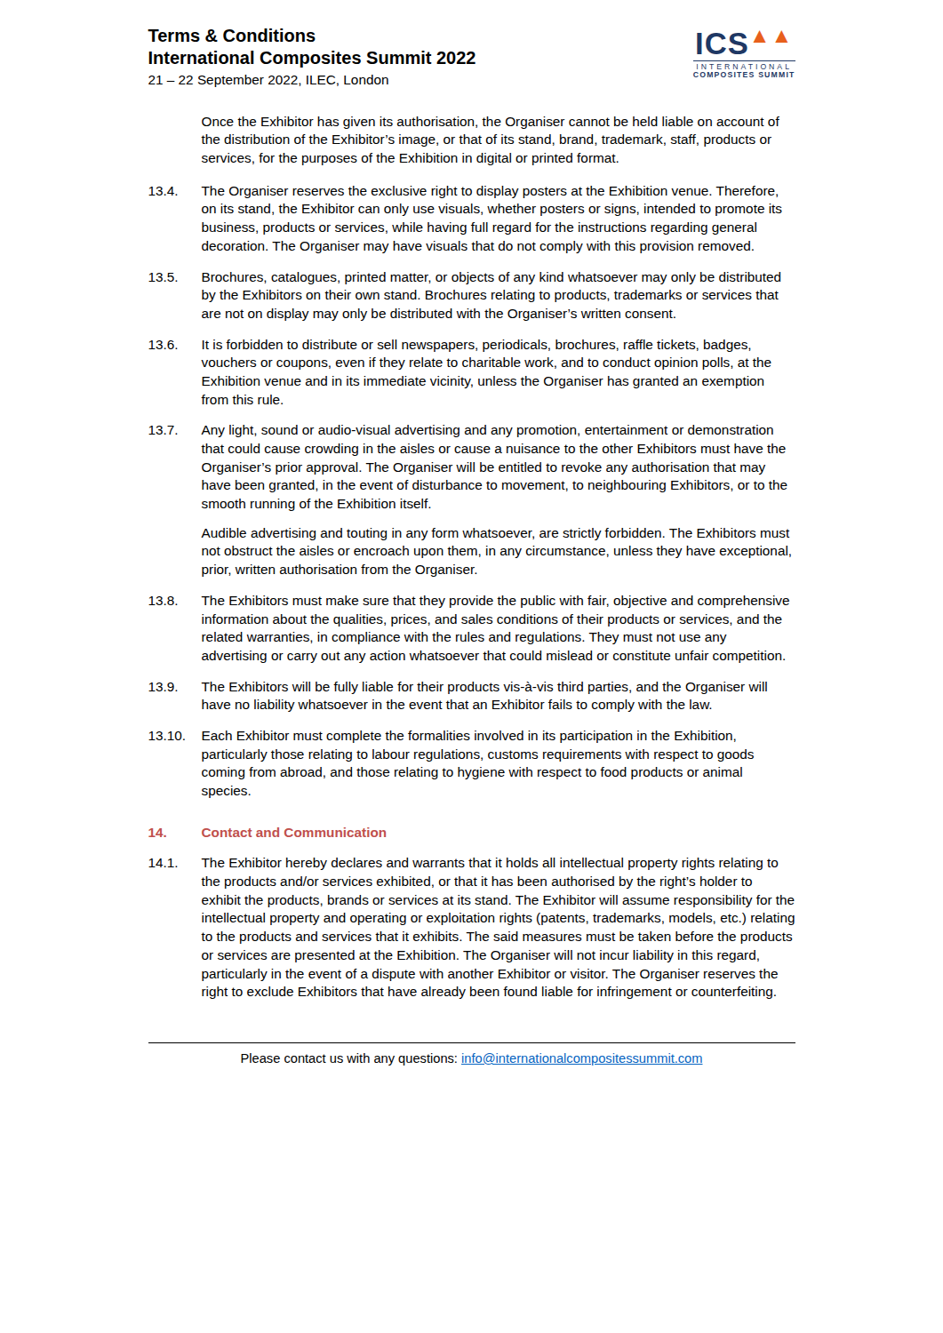Terms & Conditions
International Composites Summit 2022
21 – 22 September 2022, ILEC, London
ICS▲▲
INTERNATIONAL
COMPOSITES SUMMIT
Once the Exhibitor has given its authorisation, the Organiser cannot be held liable on account of the distribution of the Exhibitor’s image, or that of its stand, brand, trademark, staff, products or services, for the purposes of the Exhibition in digital or printed format.
13.4.
The Organiser reserves the exclusive right to display posters at the Exhibition venue. Therefore, on its stand, the Exhibitor can only use visuals, whether posters or signs, intended to promote its business, products or services, while having full regard for the instructions regarding general decoration. The Organiser may have visuals that do not comply with this provision removed.
13.5.
Brochures, catalogues, printed matter, or objects of any kind whatsoever may only be distributed by the Exhibitors on their own stand. Brochures relating to products, trademarks or services that are not on display may only be distributed with the Organiser’s written consent.
13.6.
It is forbidden to distribute or sell newspapers, periodicals, brochures, raffle tickets, badges, vouchers or coupons, even if they relate to charitable work, and to conduct opinion polls, at the Exhibition venue and in its immediate vicinity, unless the Organiser has granted an exemption from this rule.
13.7.
Any light, sound or audio-visual advertising and any promotion, entertainment or demonstration that could cause crowding in the aisles or cause a nuisance to the other Exhibitors must have the Organiser’s prior approval. The Organiser will be entitled to revoke any authorisation that may have been granted, in the event of disturbance to movement, to neighbouring Exhibitors, or to the smooth running of the Exhibition itself.
Audible advertising and touting in any form whatsoever, are strictly forbidden. The Exhibitors must not obstruct the aisles or encroach upon them, in any circumstance, unless they have exceptional, prior, written authorisation from the Organiser.
13.8.
The Exhibitors must make sure that they provide the public with fair, objective and comprehensive information about the qualities, prices, and sales conditions of their products or services, and the related warranties, in compliance with the rules and regulations. They must not use any advertising or carry out any action whatsoever that could mislead or constitute unfair competition.
13.9.
The Exhibitors will be fully liable for their products vis-à-vis third parties, and the Organiser will have no liability whatsoever in the event that an Exhibitor fails to comply with the law.
13.10.
Each Exhibitor must complete the formalities involved in its participation in the Exhibition, particularly those relating to labour regulations, customs requirements with respect to goods coming from abroad, and those relating to hygiene with respect to food products or animal species.
14. Contact and Communication
14.1.
The Exhibitor hereby declares and warrants that it holds all intellectual property rights relating to the products and/or services exhibited, or that it has been authorised by the right’s holder to exhibit the products, brands or services at its stand. The Exhibitor will assume responsibility for the intellectual property and operating or exploitation rights (patents, trademarks, models, etc.) relating to the products and services that it exhibits. The said measures must be taken before the products or services are presented at the Exhibition. The Organiser will not incur liability in this regard, particularly in the event of a dispute with another Exhibitor or visitor. The Organiser reserves the right to exclude Exhibitors that have already been found liable for infringement or counterfeiting.
Please contact us with any questions: info@internationalcompositessummit.com